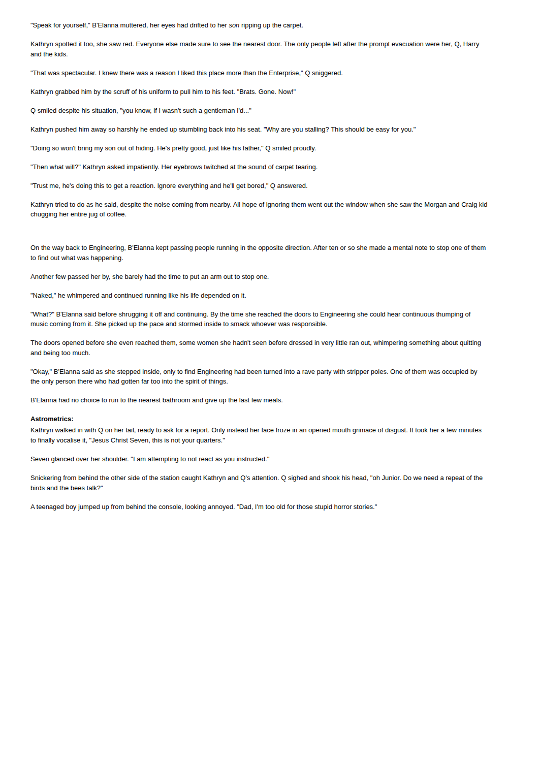"Speak for yourself," B'Elanna muttered, her eyes had drifted to her son ripping up the carpet.
Kathryn spotted it too, she saw red. Everyone else made sure to see the nearest door. The only people left after the prompt evacuation were her, Q, Harry and the kids.
"That was spectacular. I knew there was a reason I liked this place more than the Enterprise," Q sniggered.
Kathryn grabbed him by the scruff of his uniform to pull him to his feet. "Brats. Gone. Now!"
Q smiled despite his situation, "you know, if I wasn't such a gentleman I'd..."
Kathryn pushed him away so harshly he ended up stumbling back into his seat. "Why are you stalling? This should be easy for you."
"Doing so won't bring my son out of hiding. He's pretty good, just like his father," Q smiled proudly.
"Then what will?" Kathryn asked impatiently. Her eyebrows twitched at the sound of carpet tearing.
"Trust me, he's doing this to get a reaction. Ignore everything and he'll get bored," Q answered.
Kathryn tried to do as he said, despite the noise coming from nearby. All hope of ignoring them went out the window when she saw the Morgan and Craig kid chugging her entire jug of coffee.
On the way back to Engineering, B'Elanna kept passing people running in the opposite direction. After ten or so she made a mental note to stop one of them to find out what was happening.
Another few passed her by, she barely had the time to put an arm out to stop one.
"Naked," he whimpered and continued running like his life depended on it.
"What?" B'Elanna said before shrugging it off and continuing. By the time she reached the doors to Engineering she could hear continuous thumping of music coming from it. She picked up the pace and stormed inside to smack whoever was responsible.
The doors opened before she even reached them, some women she hadn't seen before dressed in very little ran out, whimpering something about quitting and being too much.
"Okay," B'Elanna said as she stepped inside, only to find Engineering had been turned into a rave party with stripper poles. One of them was occupied by the only person there who had gotten far too into the spirit of things.
B'Elanna had no choice to run to the nearest bathroom and give up the last few meals.
Astrometrics:
Kathryn walked in with Q on her tail, ready to ask for a report. Only instead her face froze in an opened mouth grimace of disgust. It took her a few minutes to finally vocalise it, "Jesus Christ Seven, this is not your quarters."
Seven glanced over her shoulder. "I am attempting to not react as you instructed."
Snickering from behind the other side of the station caught Kathryn and Q's attention. Q sighed and shook his head, "oh Junior. Do we need a repeat of the birds and the bees talk?"
A teenaged boy jumped up from behind the console, looking annoyed. "Dad, I'm too old for those stupid horror stories."